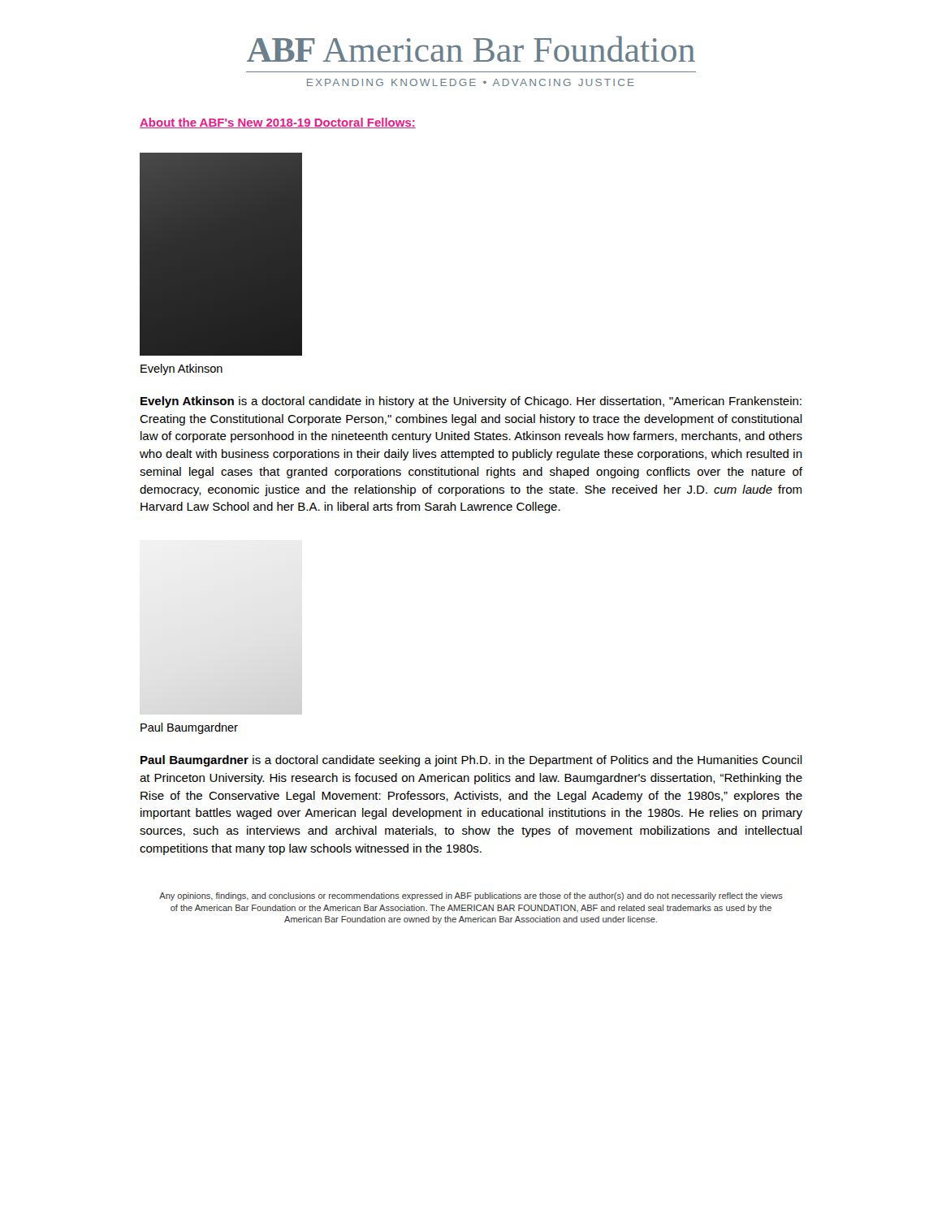ABF American Bar Foundation
EXPANDING KNOWLEDGE • ADVANCING JUSTICE
About the ABF's New 2018-19 Doctoral Fellows:
Evelyn Atkinson
Evelyn Atkinson is a doctoral candidate in history at the University of Chicago. Her dissertation, "American Frankenstein: Creating the Constitutional Corporate Person," combines legal and social history to trace the development of constitutional law of corporate personhood in the nineteenth century United States. Atkinson reveals how farmers, merchants, and others who dealt with business corporations in their daily lives attempted to publicly regulate these corporations, which resulted in seminal legal cases that granted corporations constitutional rights and shaped ongoing conflicts over the nature of democracy, economic justice and the relationship of corporations to the state. She received her J.D. cum laude from Harvard Law School and her B.A. in liberal arts from Sarah Lawrence College.
Paul Baumgardner
Paul Baumgardner is a doctoral candidate seeking a joint Ph.D. in the Department of Politics and the Humanities Council at Princeton University. His research is focused on American politics and law. Baumgardner's dissertation, “Rethinking the Rise of the Conservative Legal Movement: Professors, Activists, and the Legal Academy of the 1980s,” explores the important battles waged over American legal development in educational institutions in the 1980s. He relies on primary sources, such as interviews and archival materials, to show the types of movement mobilizations and intellectual competitions that many top law schools witnessed in the 1980s.
Any opinions, findings, and conclusions or recommendations expressed in ABF publications are those of the author(s) and do not necessarily reflect the views of the American Bar Foundation or the American Bar Association. The AMERICAN BAR FOUNDATION, ABF and related seal trademarks as used by the American Bar Foundation are owned by the American Bar Association and used under license.